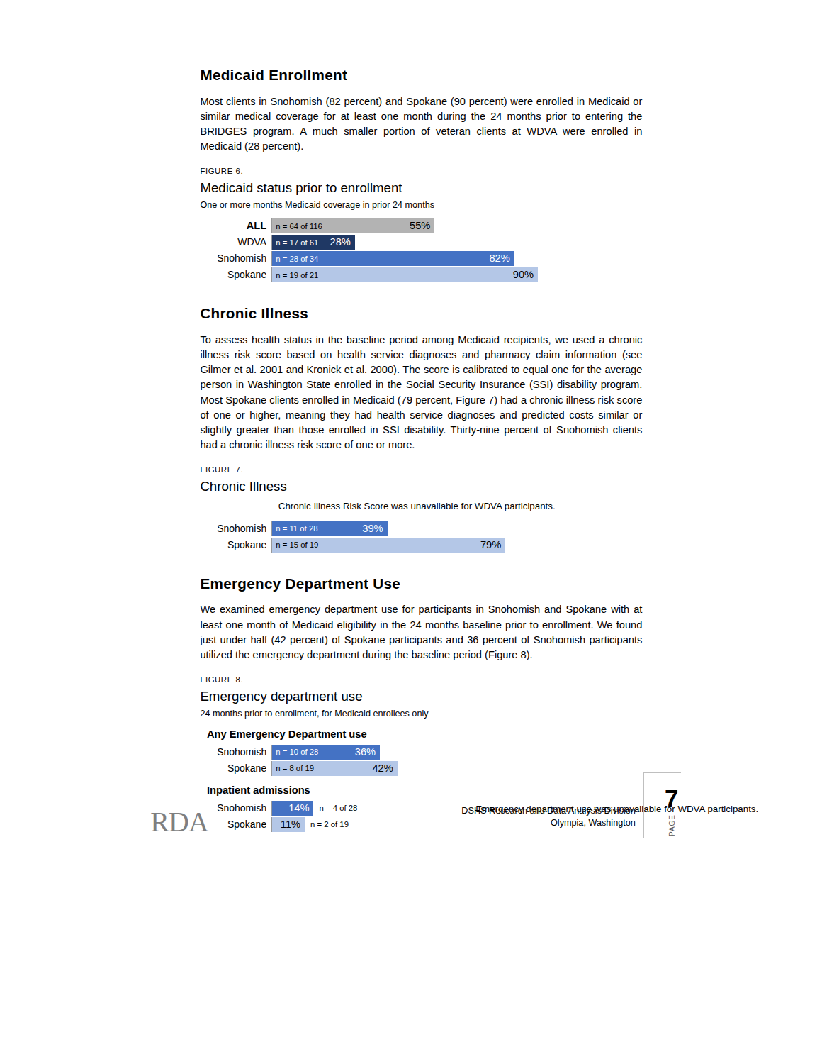Medicaid Enrollment
Most clients in Snohomish (82 percent) and Spokane (90 percent) were enrolled in Medicaid or similar medical coverage for at least one month during the 24 months prior to entering the BRIDGES program. A much smaller portion of veteran clients at WDVA were enrolled in Medicaid (28 percent).
FIGURE 6.
Medicaid status prior to enrollment
One or more months Medicaid coverage in prior 24 months
ALL
n = 64 of 116 55%
WDVA
n = 17 of 61 28%
Snohomish
n = 28 of 34 82%
Spokane
n = 19 of 21 90%
Chronic Illness
To assess health status in the baseline period among Medicaid recipients, we used a chronic illness risk score based on health service diagnoses and pharmacy claim information (see Gilmer et al. 2001 and Kronick et al. 2000). The score is calibrated to equal one for the average person in Washington State enrolled in the Social Security Insurance (SSI) disability program. Most Spokane clients enrolled in Medicaid (79 percent, Figure 7) had a chronic illness risk score of one or higher, meaning they had health service diagnoses and predicted costs similar or slightly greater than those enrolled in SSI disability. Thirty-nine percent of Snohomish clients had a chronic illness risk score of one or more.
FIGURE 7.
Chronic Illness
Chronic Illness Risk Score was unavailable for WDVA participants.
Snohomish
n = 11 of 28 39%
Spokane
n = 15 of 19 79%
Emergency Department Use
We examined emergency department use for participants in Snohomish and Spokane with at least one month of Medicaid eligibility in the 24 months baseline prior to enrollment. We found just under half (42 percent) of Spokane participants and 36 percent of Snohomish participants utilized the emergency department during the baseline period (Figure 8).
FIGURE 8.
Emergency department use
24 months prior to enrollment, for Medicaid enrollees only
Any Emergency Department use
Snohomish
n = 10 of 28 36%
Spokane
n = 8 of 19 42%
Inpatient admissions
Snohomish
14%
n = 4 of 28
Spokane
11%
n = 2 of 19
Emergency department use was unavailable for WDVA participants.
RDA
DSHS Research and Data Analysis Division
Olympia, Washington
7
PAGE